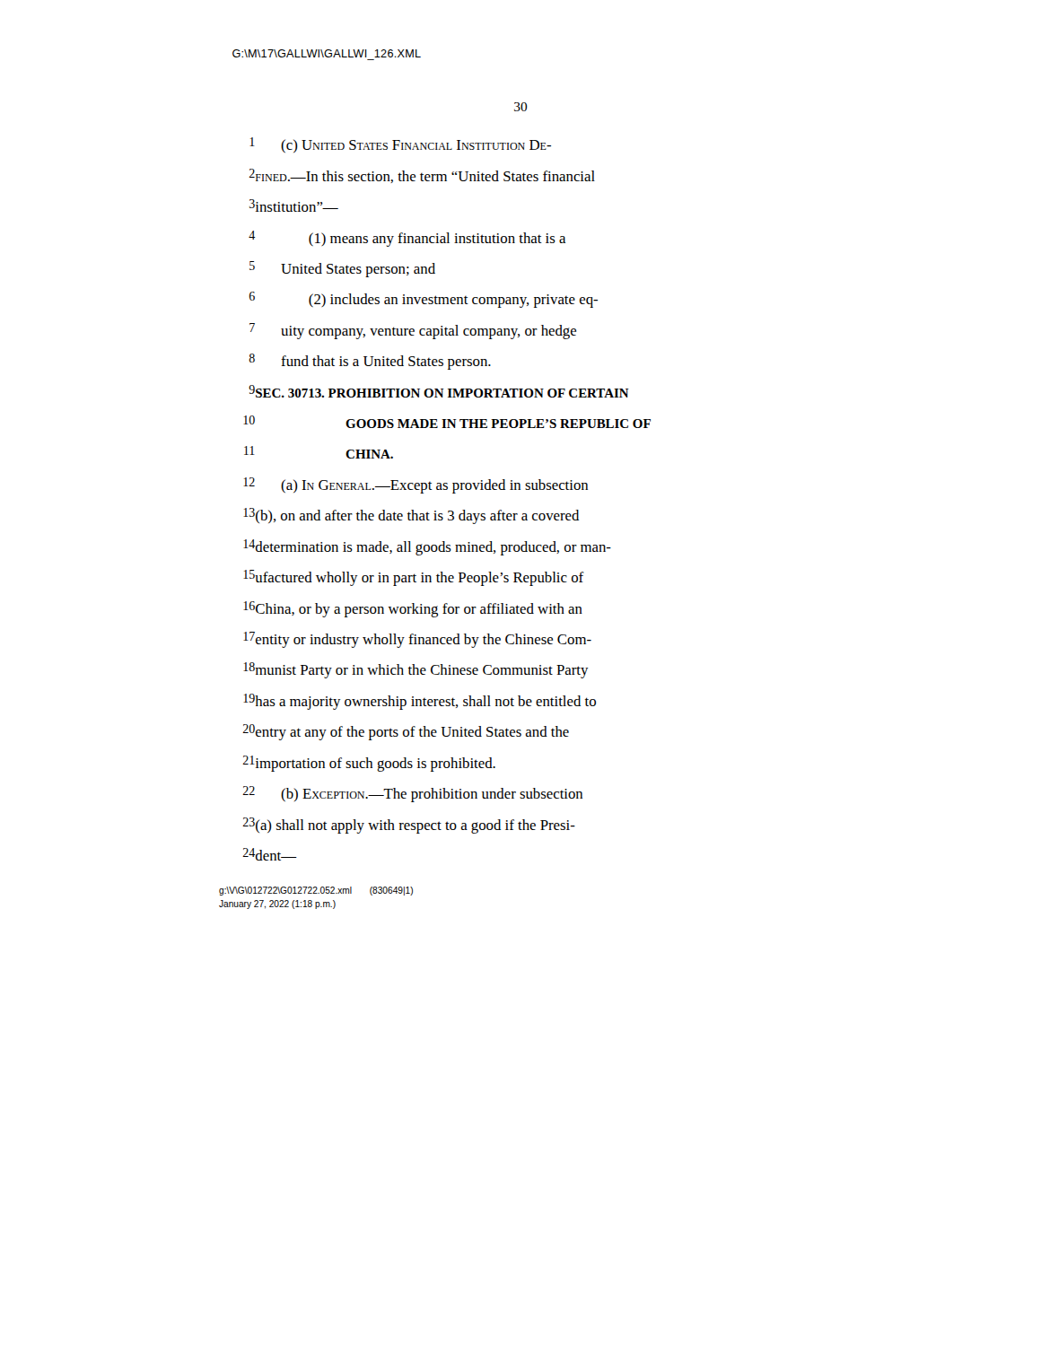G:\M\17\GALLWI\GALLWI_126.XML
30
| 1 | (c) United States Financial Institution De- |
| 2 | fined .—In this section, the term “United States financial |
| 3 | institution”— |
| 4 | (1) means any financial institution that is a |
| 5 | United States person; and |
| 6 | (2) includes an investment company, private eq- |
| 7 | uity company, venture capital company, or hedge |
| 8 | fund that is a United States person. |
| 9 | SEC. 30713. PROHIBITION ON IMPORTATION OF CERTAIN |
| 10 | GOODS MADE IN THE PEOPLE’S REPUBLIC OF |
| 11 | CHINA. |
| 12 | (a) In General .—Except as provided in subsection |
| 13 | (b), on and after the date that is 3 days after a covered |
| 14 | determination is made, all goods mined, produced, or man- |
| 15 | ufactured wholly or in part in the People’s Republic of |
| 16 | China, or by a person working for or affiliated with an |
| 17 | entity or industry wholly financed by the Chinese Com- |
| 18 | munist Party or in which the Chinese Communist Party |
| 19 | has a majority ownership interest, shall not be entitled to |
| 20 | entry at any of the ports of the United States and the |
| 21 | importation of such goods is prohibited. |
| 22 | (b) Exception .—The prohibition under subsection |
| 23 | (a) shall not apply with respect to a good if the Presi- |
| 24 | dent— |
g:\V\G\012722\G012722.052.xml (830649|1)
January 27, 2022 (1:18 p.m.)